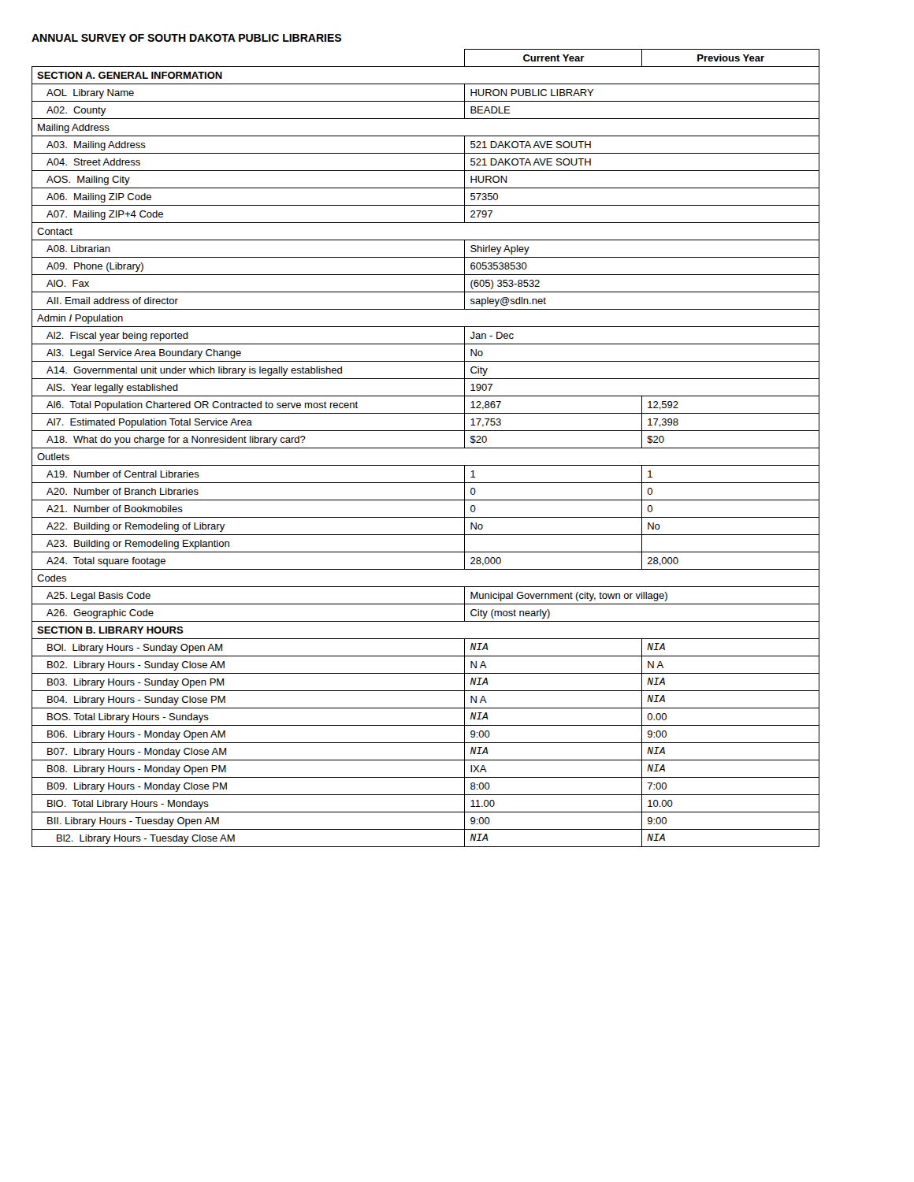ANNUAL SURVEY OF SOUTH DAKOTA PUBLIC LIBRARIES
| | Current Year | Previous Year |
| --- | --- | --- |
| SECTION A. GENERAL INFORMATION |
| AOL Library Name | HURON PUBLIC LIBRARY |
| A02. County | BEADLE |
| Mailing Address |
| A03. Mailing Address | 521 DAKOTA AVE SOUTH |
| A04. Street Address | 521 DAKOTA AVE SOUTH |
| AOS. Mailing City | HURON |
| A06. Mailing ZIP Code | 57350 |
| A07. Mailing ZIP+4 Code | 2797 |
| Contact |
| A08. Librarian | Shirley Apley |
| A09. Phone (Library) | 6053538530 |
| AlO. Fax | (605) 353-8532 |
| AII. Email address of director | sapley@sdln.net |
| Admin I Population |
| Al2. Fiscal year being reported | Jan - Dec |
| Al3. Legal Service Area Boundary Change | No |
| A14. Governmental unit under which library is legally established | City |
| AlS. Year legally established | 1907 |
| Al6. Total Population Chartered OR Contracted to serve most recent | 12,867 | 12,592 |
| Al7. Estimated Population Total Service Area | 17,753 | 17,398 |
| A18. What do you charge for a Nonresident library card? | $20 | $20 |
| Outlets |
| A19. Number of Central Libraries | 1 | 1 |
| A20. Number of Branch Libraries | 0 | 0 |
| A21. Number of Bookmobiles | 0 | 0 |
| A22. Building or Remodeling of Library | No | No |
| A23. Building or Remodeling Explantion | | |
| A24. Total square footage | 28,000 | 28,000 |
| Codes |
| A25. Legal Basis Code | Municipal Government (city, town or village) |
| A26. Geographic Code | City (most nearly) |
| SECTION B. LIBRARY HOURS |
| BOl. Library Hours - Sunday Open AM | NIA | NIA |
| B02. Library Hours - Sunday Close AM | N A | N A |
| B03. Library Hours - Sunday Open PM | NIA | NIA |
| B04. Library Hours - Sunday Close PM | N A | NIA |
| BOS. Total Library Hours - Sundays | NIA | 0.00 |
| B06. Library Hours - Monday Open AM | 9:00 | 9:00 |
| B07. Library Hours - Monday Close AM | NIA | NIA |
| B08. Library Hours - Monday Open PM | IXA | NIA |
| B09. Library Hours - Monday Close PM | 8:00 | 7:00 |
| BlO. Total Library Hours - Mondays | 11.00 | 10.00 |
| BII. Library Hours - Tuesday Open AM | 9:00 | 9:00 |
| Bl2. Library Hours - Tuesday Close AM | NIA | NIA |